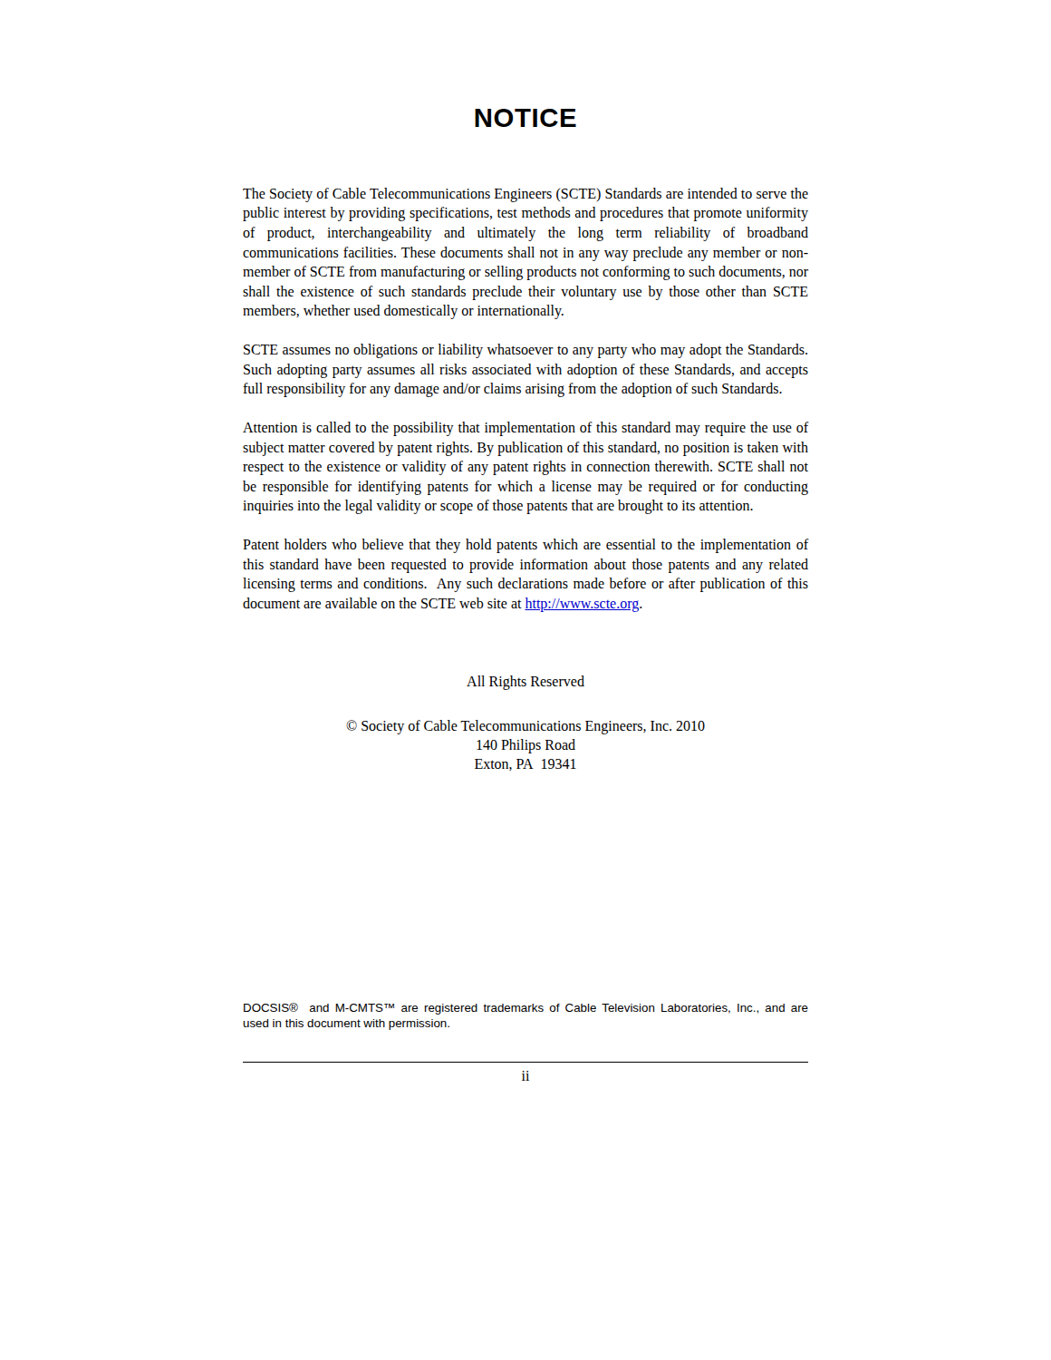NOTICE
The Society of Cable Telecommunications Engineers (SCTE) Standards are intended to serve the public interest by providing specifications, test methods and procedures that promote uniformity of product, interchangeability and ultimately the long term reliability of broadband communications facilities. These documents shall not in any way preclude any member or non-member of SCTE from manufacturing or selling products not conforming to such documents, nor shall the existence of such standards preclude their voluntary use by those other than SCTE members, whether used domestically or internationally.
SCTE assumes no obligations or liability whatsoever to any party who may adopt the Standards. Such adopting party assumes all risks associated with adoption of these Standards, and accepts full responsibility for any damage and/or claims arising from the adoption of such Standards.
Attention is called to the possibility that implementation of this standard may require the use of subject matter covered by patent rights. By publication of this standard, no position is taken with respect to the existence or validity of any patent rights in connection therewith. SCTE shall not be responsible for identifying patents for which a license may be required or for conducting inquiries into the legal validity or scope of those patents that are brought to its attention.
Patent holders who believe that they hold patents which are essential to the implementation of this standard have been requested to provide information about those patents and any related licensing terms and conditions. Any such declarations made before or after publication of this document are available on the SCTE web site at http://www.scte.org.
All Rights Reserved
© Society of Cable Telecommunications Engineers, Inc. 2010
140 Philips Road
Exton, PA 19341
DOCSIS® and M-CMTS™ are registered trademarks of Cable Television Laboratories, Inc., and are used in this document with permission.
ii